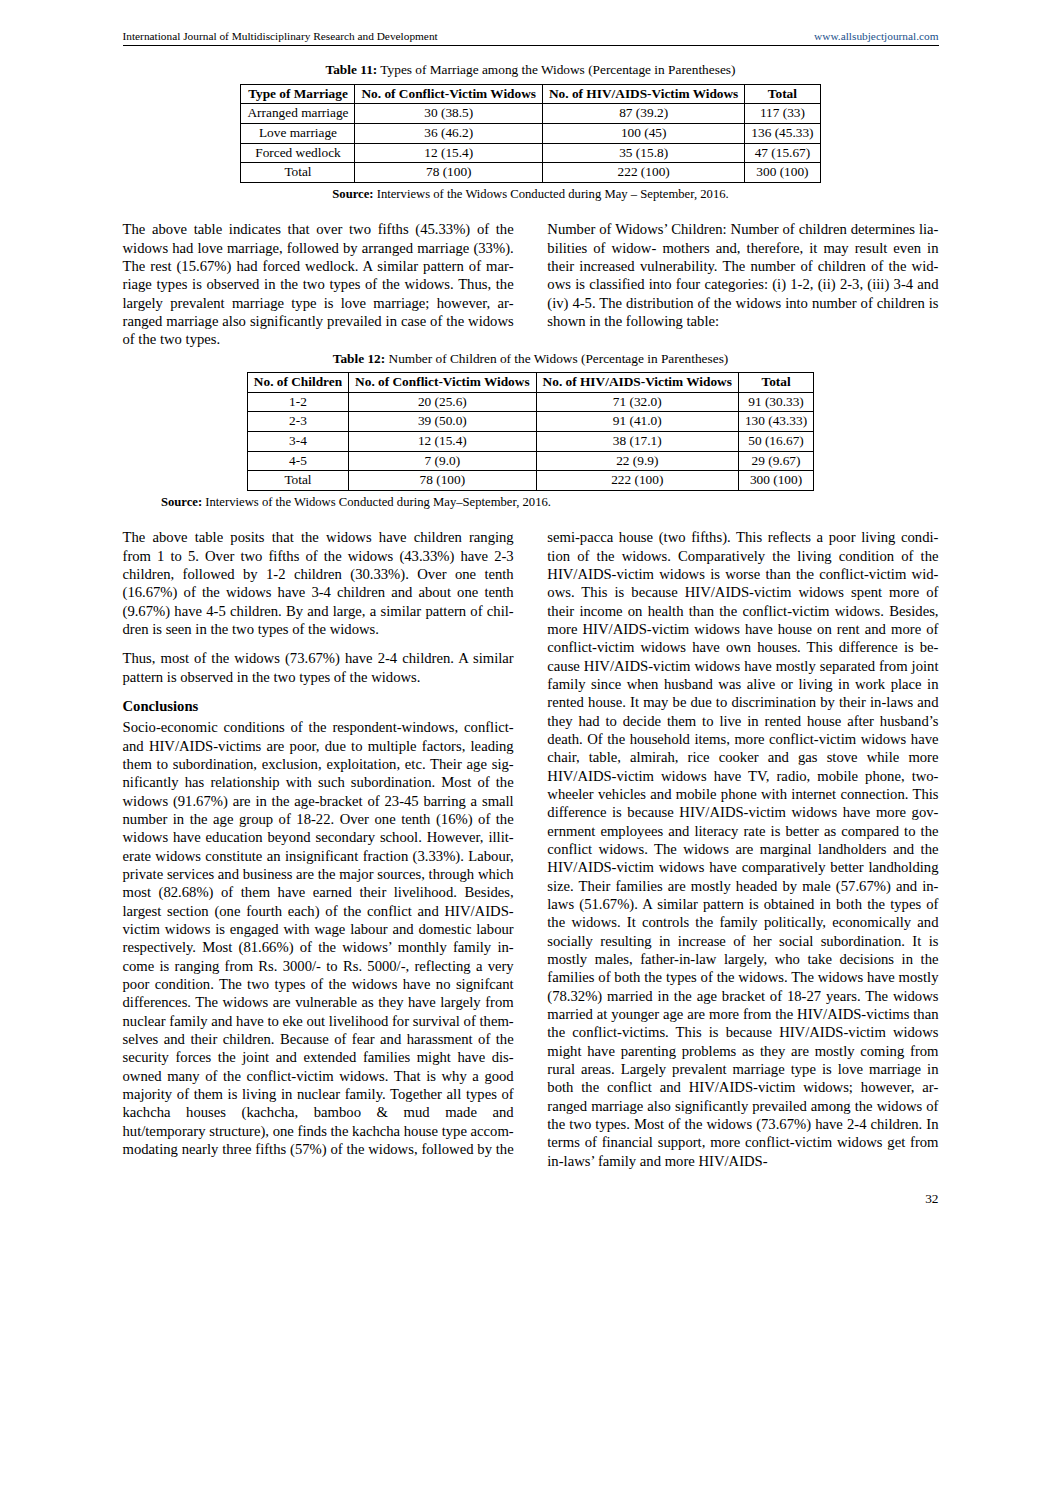International Journal of Multidisciplinary Research and Development www.allsubjectjournal.com
Table 11: Types of Marriage among the Widows (Percentage in Parentheses)
| Type of Marriage | No. of Conflict-Victim Widows | No. of HIV/AIDS-Victim Widows | Total |
| --- | --- | --- | --- |
| Arranged marriage | 30 (38.5) | 87 (39.2) | 117 (33) |
| Love marriage | 36 (46.2) | 100 (45) | 136 (45.33) |
| Forced wedlock | 12 (15.4) | 35 (15.8) | 47 (15.67) |
| Total | 78 (100) | 222 (100) | 300 (100) |
Source: Interviews of the Widows Conducted during May – September, 2016.
The above table indicates that over two fifths (45.33%) of the widows had love marriage, followed by arranged marriage (33%). The rest (15.67%) had forced wedlock. A similar pattern of marriage types is observed in the two types of the widows. Thus, the largely prevalent marriage type is love marriage; however, arranged marriage also significantly prevailed in case of the widows of the two types.
Number of Widows’ Children: Number of children determines liabilities of widow- mothers and, therefore, it may result even in their increased vulnerability. The number of children of the widows is classified into four categories: (i) 1-2, (ii) 2-3, (iii) 3-4 and (iv) 4-5. The distribution of the widows into number of children is shown in the following table:
Table 12: Number of Children of the Widows (Percentage in Parentheses)
| No. of Children | No. of Conflict-Victim Widows | No. of HIV/AIDS-Victim Widows | Total |
| --- | --- | --- | --- |
| 1-2 | 20 (25.6) | 71 (32.0) | 91 (30.33) |
| 2-3 | 39 (50.0) | 91 (41.0) | 130 (43.33) |
| 3-4 | 12 (15.4) | 38 (17.1) | 50 (16.67) |
| 4-5 | 7 (9.0) | 22 (9.9) | 29 (9.67) |
| Total | 78 (100) | 222 (100) | 300 (100) |
Source: Interviews of the Widows Conducted during May–September, 2016.
The above table posits that the widows have children ranging from 1 to 5. Over two fifths of the widows (43.33%) have 2-3 children, followed by 1-2 children (30.33%). Over one tenth (16.67%) of the widows have 3-4 children and about one tenth (9.67%) have 4-5 children. By and large, a similar pattern of children is seen in the two types of the widows.
Thus, most of the widows (73.67%) have 2-4 children. A similar pattern is observed in the two types of the widows.
Conclusions
Socio-economic conditions of the respondent-windows, conflict- and HIV/AIDS-victims are poor, due to multiple factors, leading them to subordination, exclusion, exploitation, etc. Their age significantly has relationship with such subordination. Most of the widows (91.67%) are in the age-bracket of 23-45 barring a small number in the age group of 18-22. Over one tenth (16%) of the widows have education beyond secondary school. However, illiterate widows constitute an insignificant fraction (3.33%). Labour, private services and business are the major sources, through which most (82.68%) of them have earned their livelihood. Besides, largest section (one fourth each) of the conflict and HIV/AIDS-victim widows is engaged with wage labour and domestic labour respectively. Most (81.66%) of the widows’ monthly family income is ranging from Rs. 3000/- to Rs. 5000/-, reflecting a very poor condition. The two types of the widows have no signifcant differences. The widows are vulnerable as they have largely from nuclear family and have to eke out livelihood for survival of themselves and their children. Because of fear and harassment of the security forces the joint and extended families might have disowned many of the conflict-victim widows. That is why a good majority of them is living in nuclear family. Together all types of kachcha houses (kachcha, bamboo & mud made and hut/temporary structure), one finds the kachcha house type accommodating nearly three fifths (57%) of the widows, followed by the semi-pacca house (two fifths). This reflects a poor living condition of the widows. Comparatively the living condition of the HIV/AIDS-victim widows is worse than the conflict-victim widows. This is because HIV/AIDS-victim widows spent more of their income on health than the conflict-victim widows. Besides, more HIV/AIDS-victim widows have house on rent and more of conflict-victim widows have own houses. This difference is because HIV/AIDS-victim widows have mostly separated from joint family since when husband was alive or living in work place in rented house. It may be due to discrimination by their in-laws and they had to decide them to live in rented house after husband’s death. Of the household items, more conflict-victim widows have chair, table, almirah, rice cooker and gas stove while more HIV/AIDS-victim widows have TV, radio, mobile phone, two- wheeler vehicles and mobile phone with internet connection. This difference is because HIV/AIDS-victim widows have more government employees and literacy rate is better as compared to the conflict widows. The widows are marginal landholders and the HIV/AIDS-victim widows have comparatively better landholding size. Their families are mostly headed by male (57.67%) and in-laws (51.67%). A similar pattern is obtained in both the types of the widows. It controls the family politically, economically and socially resulting in increase of her social subordination. It is mostly males, father-in-law largely, who take decisions in the families of both the types of the widows. The widows have mostly (78.32%) married in the age bracket of 18-27 years. The widows married at younger age are more from the HIV/AIDS-victims than the conflict-victims. This is because HIV/AIDS-victim widows might have parenting problems as they are mostly coming from rural areas. Largely prevalent marriage type is love marriage in both the conflict and HIV/AIDS-victim widows; however, arranged marriage also significantly prevailed among the widows of the two types. Most of the widows (73.67%) have 2-4 children. In terms of financial support, more conflict-victim widows get from in-laws’ family and more HIV/AIDS-
32